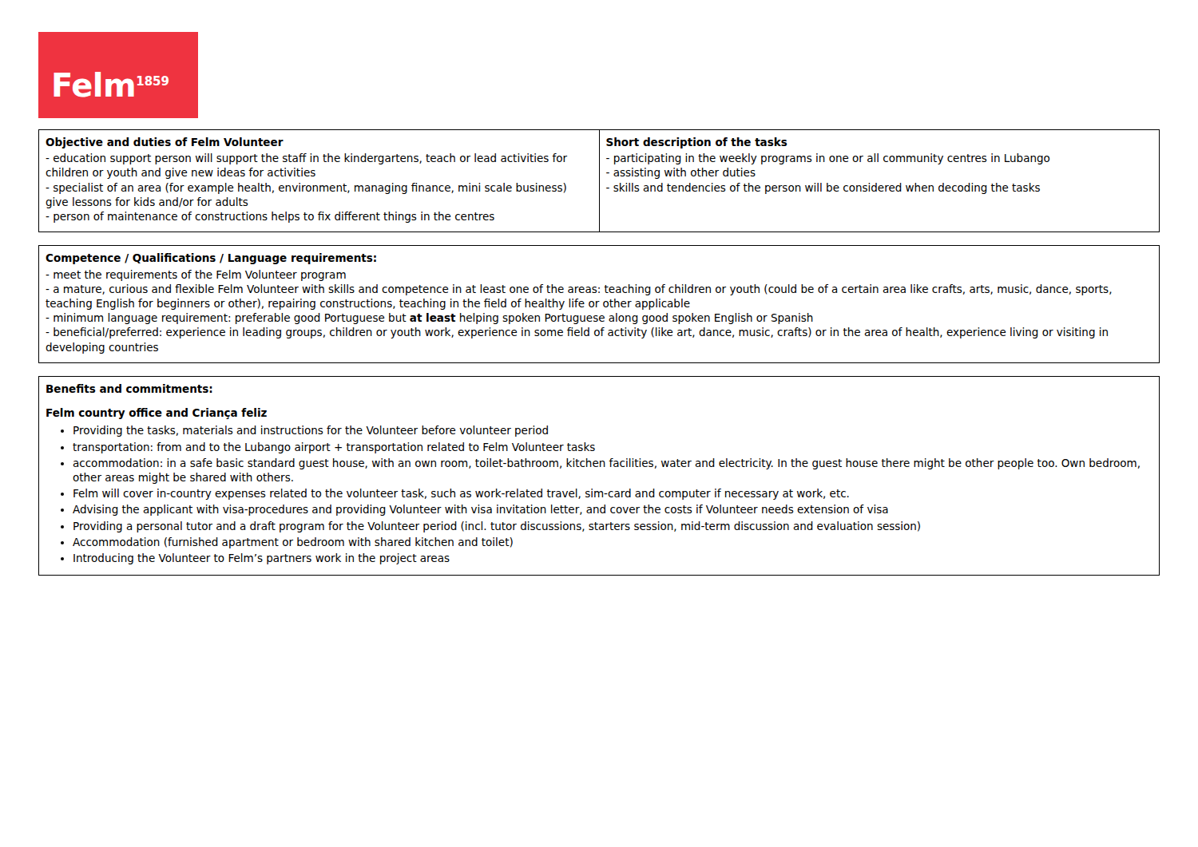Felm1859
| Objective and duties of Felm Volunteer - education support person will support the staff in the kindergartens, teach or lead activities for children or youth and give new ideas for activities - specialist of an area (for example health, environment, managing finance, mini scale business) give lessons for kids and/or for adults - person of maintenance of constructions helps to fix different things in the centres | Short description of the tasks - participating in the weekly programs in one or all community centres in Lubango - assisting with other duties - skills and tendencies of the person will be considered when decoding the tasks |
| Competence / Qualifications / Language requirements: - meet the requirements of the Felm Volunteer program - a mature, curious and flexible Felm Volunteer with skills and competence in at least one of the areas: teaching of children or youth (could be of a certain area like crafts, arts, music, dance, sports, teaching English for beginners or other), repairing constructions, teaching in the field of healthy life or other applicable - minimum language requirement: preferable good Portuguese but at least helping spoken Portuguese along good spoken English or Spanish - beneficial/preferred: experience in leading groups, children or youth work, experience in some field of activity (like art, dance, music, crafts) or in the area of health, experience living or visiting in developing countries |
| Benefits and commitments: Felm country office and Criança feliz Providing the tasks, materials and instructions for the Volunteer before volunteer period transportation: from and to the Lubango airport + transportation related to Felm Volunteer tasks accommodation: in a safe basic standard guest house, with an own room, toilet-bathroom, kitchen facilities, water and electricity. In the guest house there might be other people too. Own bedroom, other areas might be shared with others. Felm will cover in-country expenses related to the volunteer task, such as work-related travel, sim-card and computer if necessary at work, etc. Advising the applicant with visa-procedures and providing Volunteer with visa invitation letter, and cover the costs if Volunteer needs extension of visa Providing a personal tutor and a draft program for the Volunteer period (incl. tutor discussions, starters session, mid-term discussion and evaluation session) Accommodation (furnished apartment or bedroom with shared kitchen and toilet) Introducing the Volunteer to Felm’s partners work in the project areas |